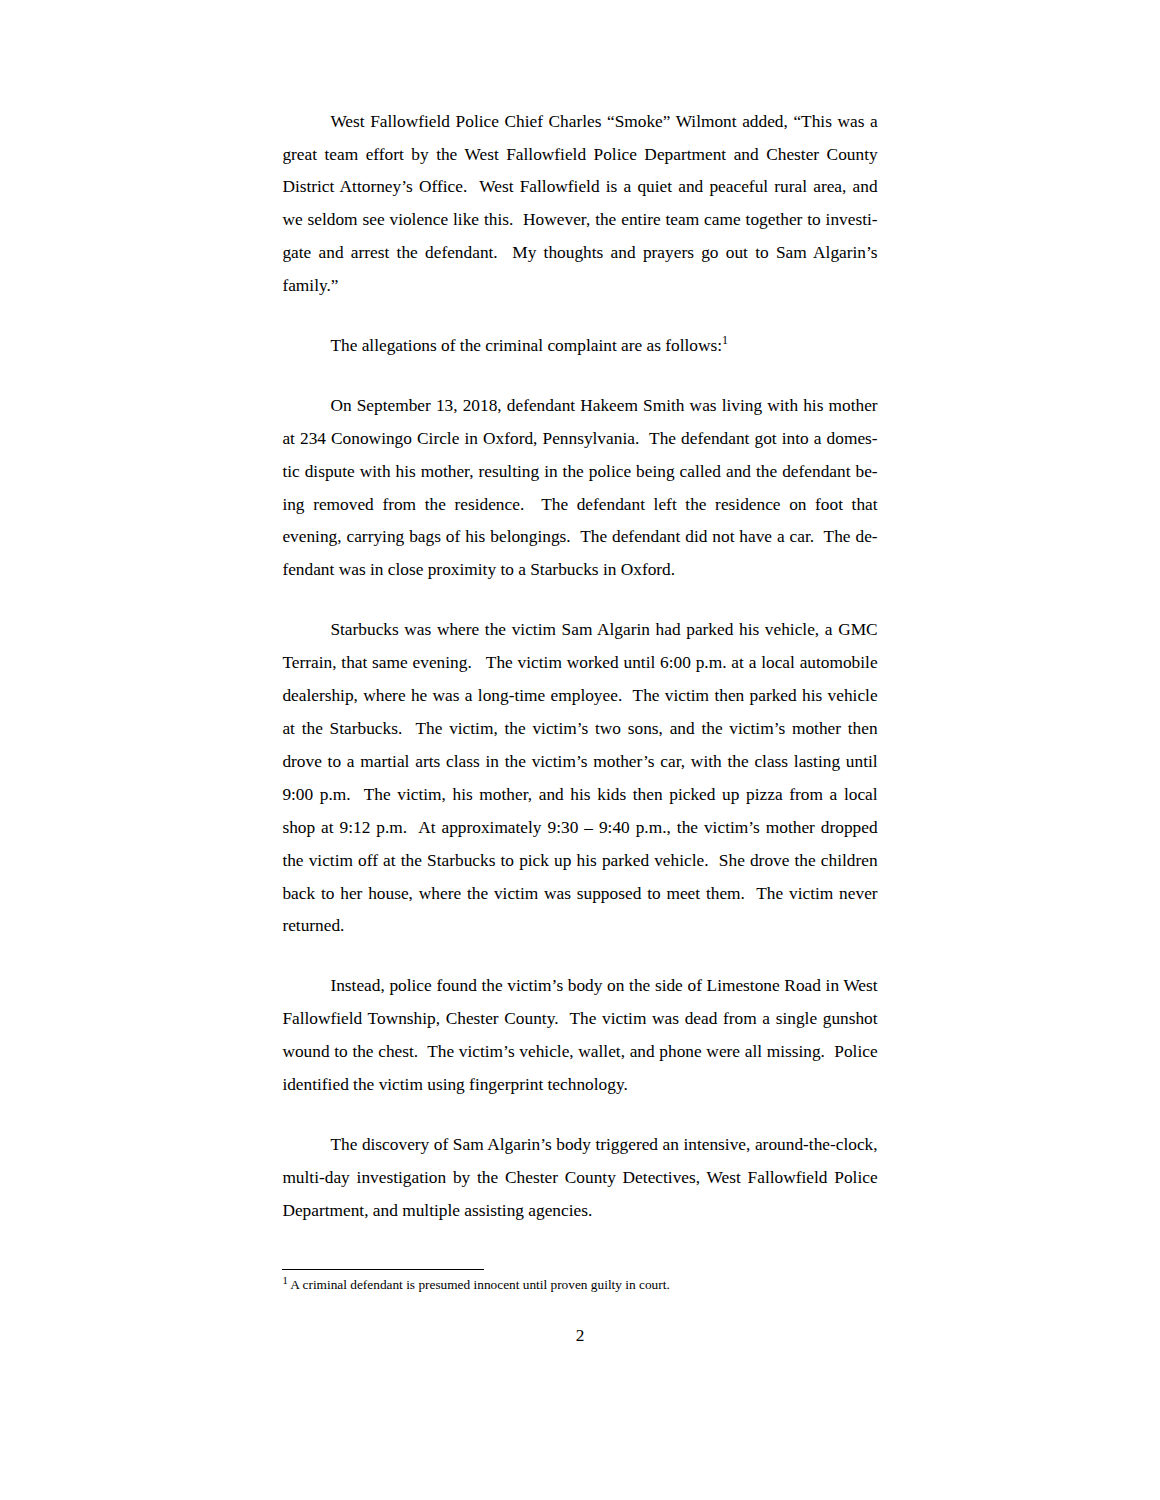West Fallowfield Police Chief Charles “Smoke” Wilmont added, “This was a great team effort by the West Fallowfield Police Department and Chester County District Attorney’s Office. West Fallowfield is a quiet and peaceful rural area, and we seldom see violence like this. However, the entire team came together to investigate and arrest the defendant. My thoughts and prayers go out to Sam Algarin’s family.”
The allegations of the criminal complaint are as follows:1
On September 13, 2018, defendant Hakeem Smith was living with his mother at 234 Conowingo Circle in Oxford, Pennsylvania. The defendant got into a domestic dispute with his mother, resulting in the police being called and the defendant being removed from the residence. The defendant left the residence on foot that evening, carrying bags of his belongings. The defendant did not have a car. The defendant was in close proximity to a Starbucks in Oxford.
Starbucks was where the victim Sam Algarin had parked his vehicle, a GMC Terrain, that same evening. The victim worked until 6:00 p.m. at a local automobile dealership, where he was a long-time employee. The victim then parked his vehicle at the Starbucks. The victim, the victim’s two sons, and the victim’s mother then drove to a martial arts class in the victim’s mother’s car, with the class lasting until 9:00 p.m. The victim, his mother, and his kids then picked up pizza from a local shop at 9:12 p.m. At approximately 9:30 – 9:40 p.m., the victim’s mother dropped the victim off at the Starbucks to pick up his parked vehicle. She drove the children back to her house, where the victim was supposed to meet them. The victim never returned.
Instead, police found the victim’s body on the side of Limestone Road in West Fallowfield Township, Chester County. The victim was dead from a single gunshot wound to the chest. The victim’s vehicle, wallet, and phone were all missing. Police identified the victim using fingerprint technology.
The discovery of Sam Algarin’s body triggered an intensive, around-the-clock, multi-day investigation by the Chester County Detectives, West Fallowfield Police Department, and multiple assisting agencies.
1 A criminal defendant is presumed innocent until proven guilty in court.
2